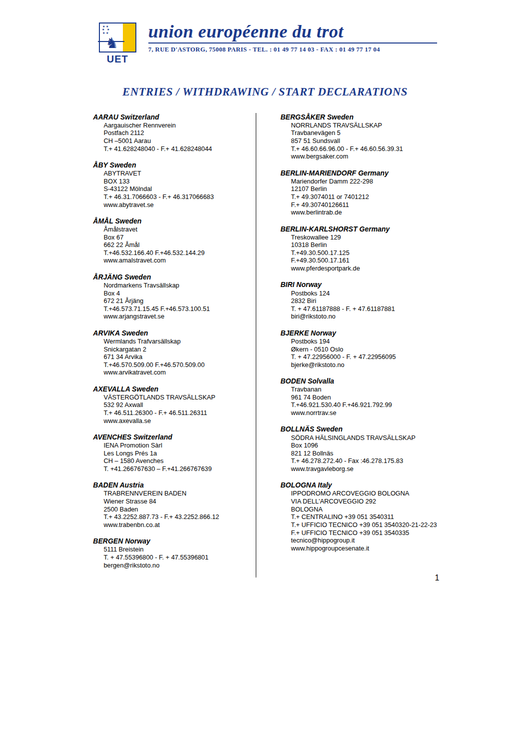★ ★
★ ★
★ ★
♞
UET
union européenne du trot
7, RUE D'ASTORG, 75008 PARIS - TEL. : 01 49 77 14 03 - FAX : 01 49 77 17 04
ENTRIES / WITHDRAWING / START DECLARATIONS
AARAU Switzerland
Aargauischer Rennverein
Postfach 2112
CH –5001 Aarau
T.+ 41.628248040 - F.+ 41.628248044
ÅBY Sweden
ABYTRAVET
BOX 133
S-43122 Mölndal
T.+ 46.31.7066603 - F.+ 46.317066683
www.abytravet.se
ÅMÅL Sweden
Åmålstravet
Box 67
662 22 Åmål
T.+46.532.166.40 F.+46.532.144.29
www.amalstravet.com
ÅRJÄNG Sweden
Nordmarkens Travsällskap
Box 4
672 21 Årjäng
T.+46.573.71.15.45 F.+46.573.100.51
www.arjangstravet.se
ARVIKA Sweden
Wermlands Trafvarsällskap
Snickargatan 2
671 34 Arvika
T.+46.570.509.00 F.+46.570.509.00
www.arvikatravet.com
AXEVALLA Sweden
VÄSTERGÖTLANDS TRAVSÄLLSKAP
532 92 Axwall
T.+ 46.511.26300 - F.+ 46.511.26311
www.axevalla.se
AVENCHES Switzerland
IENA Promotion Sàrl
Les Longs Prés 1a
CH – 1580 Avenches
T. +41.266767630 – F.+41.266767639
BADEN Austria
TRABRENNVEREIN BADEN
Wiener Strasse 84
2500 Baden
T.+ 43.2252.887.73 - F.+ 43.2252.866.12
www.trabenbn.co.at
BERGEN Norway
5111 Breistein
T. + 47.55396800 - F. + 47.55396801
bergen@rikstoto.no
BERGSÅKER Sweden
NORRLANDS TRAVSÄLLSKAP
Travbanevägen 5
857 51 Sundsvall
T.+ 46.60.66.96.00 - F.+ 46.60.56.39.31
www.bergsaker.com
BERLIN-MARIENDORF Germany
Mariendorfer Damm 222-298
12107 Berlin
T.+ 49.3074011 or 7401212
F.+ 49.30740126611
www.berlintrab.de
BERLIN-KARLSHORST Germany
Treskowallee 129
10318 Berlin
T.+49.30.500.17.125
F.+49.30.500.17.161
www.pferdesportpark.de
BIRI Norway
Postboks 124
2832 Biri
T. + 47.61187888 - F. + 47.61187881
biri@rikstoto.no
BJERKE Norway
Postboks 194
Økern - 0510 Oslo
T. + 47.22956000 - F. + 47.22956095
bjerke@rikstoto.no
BODEN Solvalla
Travbanan
961 74 Boden
T.+46.921.530.40 F.+46.921.792.99
www.norrtrav.se
BOLLNÄS Sweden
SÖDRA HÄLSINGLANDS TRAVSÄLLSKAP
Box 1096
821 12 Bollnäs
T.+ 46.278.272.40 - Fax :46.278.175.83
www.travgavleborg.se
BOLOGNA Italy
IPPODROMO ARCOVEGGIO BOLOGNA
VIA DELL'ARCOVEGGIO 292
BOLOGNA
T.+ CENTRALINO +39 051 3540311
T.+ UFFICIO TECNICO +39 051 3540320-21-22-23
F.+ UFFICIO TECNICO +39 051 3540335
tecnico@hippogroup.it
www.hippogroupcesenate.it
1